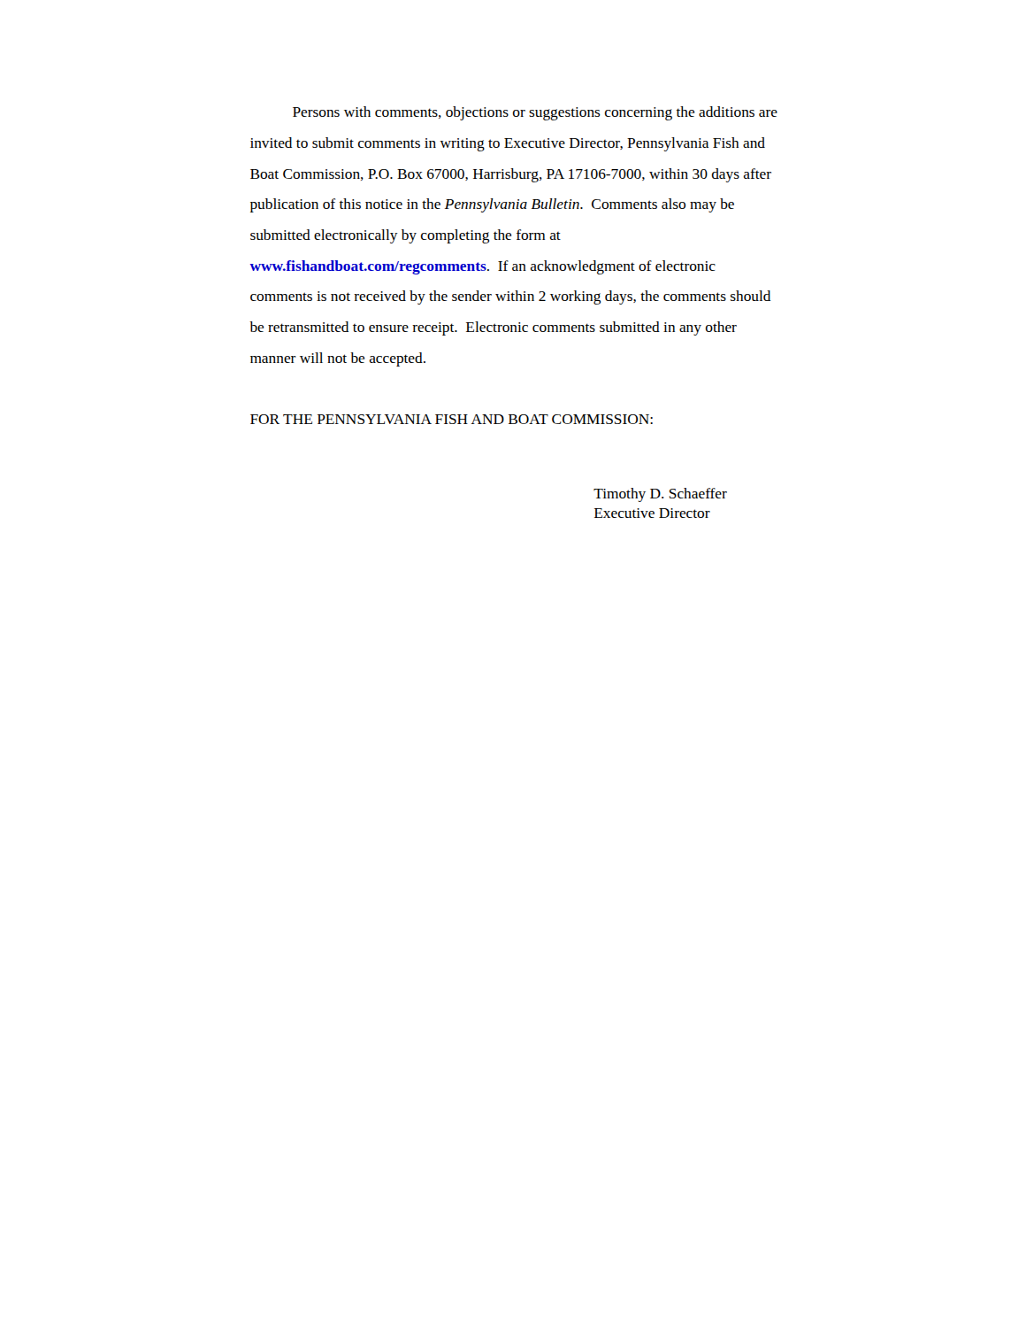Persons with comments, objections or suggestions concerning the additions are invited to submit comments in writing to Executive Director, Pennsylvania Fish and Boat Commission, P.O. Box 67000, Harrisburg, PA 17106-7000, within 30 days after publication of this notice in the Pennsylvania Bulletin. Comments also may be submitted electronically by completing the form at www.fishandboat.com/regcomments. If an acknowledgment of electronic comments is not received by the sender within 2 working days, the comments should be retransmitted to ensure receipt. Electronic comments submitted in any other manner will not be accepted.
FOR THE PENNSYLVANIA FISH AND BOAT COMMISSION:
Timothy D. Schaeffer
Executive Director